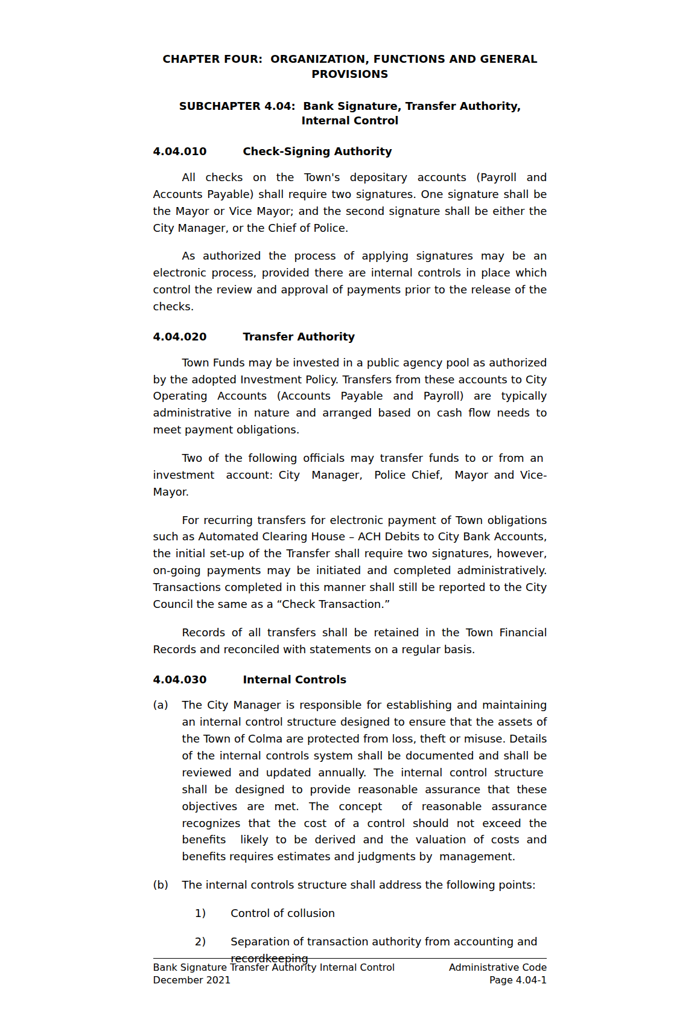CHAPTER FOUR: ORGANIZATION, FUNCTIONS AND GENERAL
PROVISIONS
SUBCHAPTER 4.04: Bank Signature, Transfer Authority, Internal Control
4.04.010 Check-Signing Authority
All checks on the Town's depositary accounts (Payroll and Accounts Payable) shall require two signatures. One signature shall be the Mayor or Vice Mayor; and the second signature shall be either the City Manager, or the Chief of Police.
As authorized the process of applying signatures may be an electronic process, provided there are internal controls in place which control the review and approval of payments prior to the release of the checks.
4.04.020 Transfer Authority
Town Funds may be invested in a public agency pool as authorized by the adopted Investment Policy. Transfers from these accounts to City Operating Accounts (Accounts Payable and Payroll) are typically administrative in nature and arranged based on cash flow needs to meet payment obligations.
Two of the following officials may transfer funds to or from an investment account: City Manager, Police Chief, Mayor and Vice-Mayor.
For recurring transfers for electronic payment of Town obligations such as Automated Clearing House – ACH Debits to City Bank Accounts, the initial set-up of the Transfer shall require two signatures, however, on-going payments may be initiated and completed administratively. Transactions completed in this manner shall still be reported to the City Council the same as a “Check Transaction.”
Records of all transfers shall be retained in the Town Financial Records and reconciled with statements on a regular basis.
4.04.030 Internal Controls
(a)
The City Manager is responsible for establishing and maintaining an internal control structure designed to ensure that the assets of the Town of Colma are protected from loss, theft or misuse. Details of the internal controls system shall be documented and shall be reviewed and updated annually. The internal control structure shall be designed to provide reasonable assurance that these objectives are met. The concept of reasonable assurance recognizes that the cost of a control should not exceed the benefits likely to be derived and the valuation of costs and benefits requires estimates and judgments by management.
(b)
The internal controls structure shall address the following points:
1) Control of collusion
2) Separation of transaction authority from accounting and recordkeeping
Bank Signature Transfer Authority Internal Control
Administrative Code
December 2021
Page 4.04-1